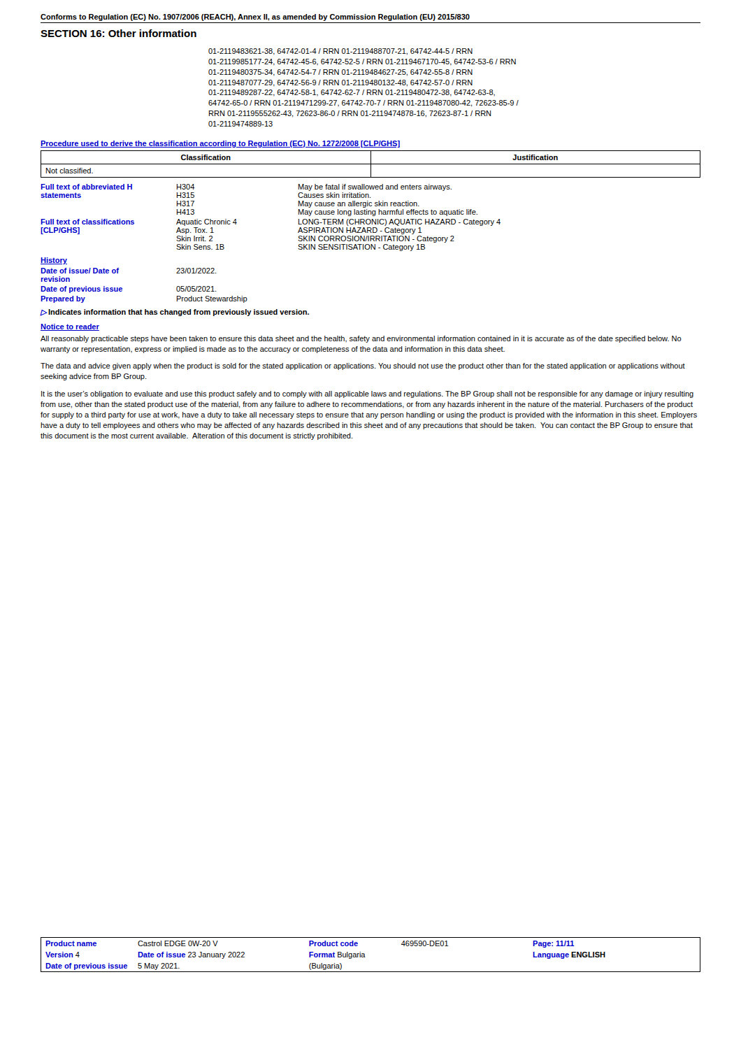Conforms to Regulation (EC) No. 1907/2006 (REACH), Annex II, as amended by Commission Regulation (EU) 2015/830
SECTION 16: Other information
01-2119483621-38, 64742-01-4 / RRN 01-2119488707-21, 64742-44-5 / RRN
01-2119985177-24, 64742-45-6, 64742-52-5 / RRN 01-2119467170-45, 64742-53-6 / RRN
01-2119480375-34, 64742-54-7 / RRN 01-2119484627-25, 64742-55-8 / RRN
01-2119487077-29, 64742-56-9 / RRN 01-2119480132-48, 64742-57-0 / RRN
01-2119489287-22, 64742-58-1, 64742-62-7 / RRN 01-2119480472-38, 64742-63-8,
64742-65-0 / RRN 01-2119471299-27, 64742-70-7 / RRN 01-2119487080-42, 72623-85-9 /
RRN 01-2119555262-43, 72623-86-0 / RRN 01-2119474878-16, 72623-87-1 / RRN
01-2119474889-13
Procedure used to derive the classification according to Regulation (EC) No. 1272/2008 [CLP/GHS]
| Classification | Justification |
| --- | --- |
| Not classified. | |
| Full text of abbreviated H statements | H304 H315 H317 H413 | May be fatal if swallowed and enters airways. Causes skin irritation. May cause an allergic skin reaction. May cause long lasting harmful effects to aquatic life. |
| Full text of classifications [CLP/GHS] | Aquatic Chronic 4 Asp. Tox. 1 Skin Irrit. 2 Skin Sens. 1B | LONG-TERM (CHRONIC) AQUATIC HAZARD - Category 4 ASPIRATION HAZARD - Category 1 SKIN CORROSION/IRRITATION - Category 2 SKIN SENSITISATION - Category 1B |
History
| Date of issue/ Date of revision | 23/01/2022. |
| Date of previous issue | 05/05/2021. |
| Prepared by | Product Stewardship |
▷ Indicates information that has changed from previously issued version.
Notice to reader
All reasonably practicable steps have been taken to ensure this data sheet and the health, safety and environmental information contained in it is accurate as of the date specified below. No warranty or representation, express or implied is made as to the accuracy or completeness of the data and information in this data sheet.
The data and advice given apply when the product is sold for the stated application or applications. You should not use the product other than for the stated application or applications without seeking advice from BP Group.
It is the user’s obligation to evaluate and use this product safely and to comply with all applicable laws and regulations. The BP Group shall not be responsible for any damage or injury resulting from use, other than the stated product use of the material, from any failure to adhere to recommendations, or from any hazards inherent in the nature of the material. Purchasers of the product for supply to a third party for use at work, have a duty to take all necessary steps to ensure that any person handling or using the product is provided with the information in this sheet. Employers have a duty to tell employees and others who may be affected of any hazards described in this sheet and of any precautions that should be taken. You can contact the BP Group to ensure that this document is the most current available. Alteration of this document is strictly prohibited.
| Product name | Castrol EDGE 0W-20 V | Product code | 469590-DE01 | Page: 11/11 |
| Version 4 | Date of issue 23 January 2022 | Format Bulgaria | | Language ENGLISH |
| Date of previous issue | 5 May 2021. | (Bulgaria) | |